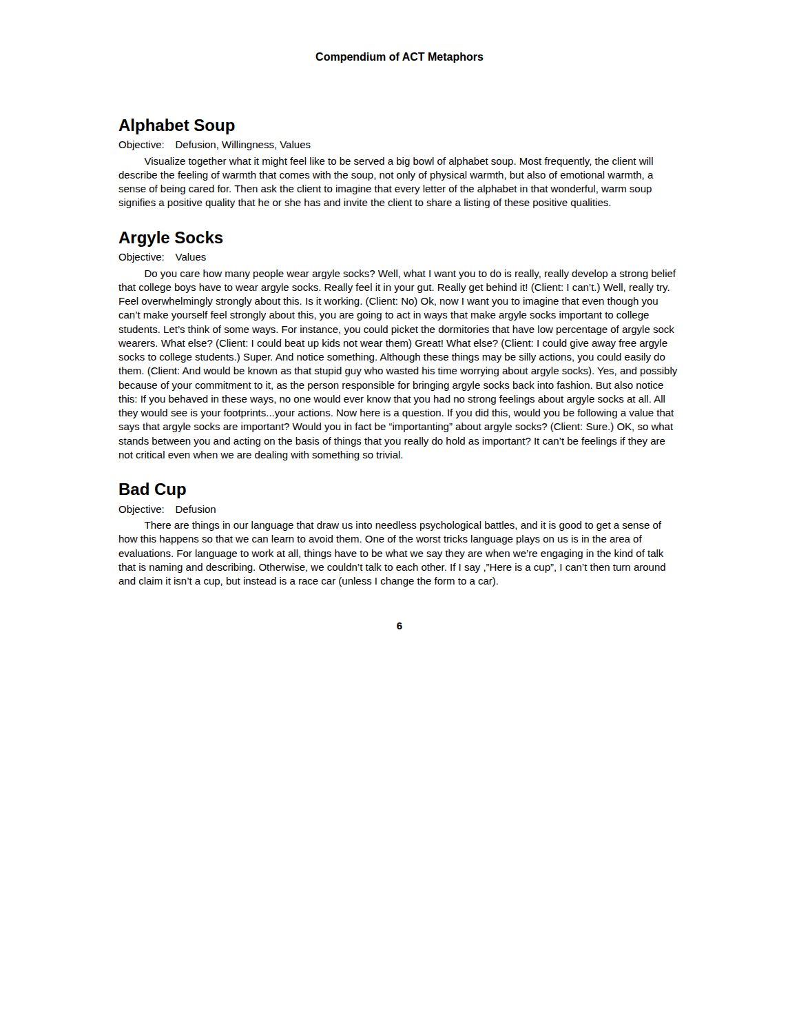Compendium of ACT Metaphors
Alphabet Soup
Objective: Defusion, Willingness, Values
Visualize together what it might feel like to be served a big bowl of alphabet soup. Most frequently, the client will describe the feeling of warmth that comes with the soup, not only of physical warmth, but also of emotional warmth, a sense of being cared for. Then ask the client to imagine that every letter of the alphabet in that wonderful, warm soup signifies a positive quality that he or she has and invite the client to share a listing of these positive qualities.
Argyle Socks
Objective: Values
Do you care how many people wear argyle socks? Well, what I want you to do is really, really develop a strong belief that college boys have to wear argyle socks. Really feel it in your gut. Really get behind it! (Client: I can’t.) Well, really try. Feel overwhelmingly strongly about this. Is it working. (Client: No) Ok, now I want you to imagine that even though you can’t make yourself feel strongly about this, you are going to act in ways that make argyle socks important to college students. Let’s think of some ways. For instance, you could picket the dormitories that have low percentage of argyle sock wearers. What else? (Client: I could beat up kids not wear them) Great! What else? (Client: I could give away free argyle socks to college students.) Super. And notice something. Although these things may be silly actions, you could easily do them. (Client: And would be known as that stupid guy who wasted his time worrying about argyle socks). Yes, and possibly because of your commitment to it, as the person responsible for bringing argyle socks back into fashion. But also notice this: If you behaved in these ways, no one would ever know that you had no strong feelings about argyle socks at all. All they would see is your footprints...your actions. Now here is a question. If you did this, would you be following a value that says that argyle socks are important? Would you in fact be “importanting” about argyle socks? (Client: Sure.) OK, so what stands between you and acting on the basis of things that you really do hold as important? It can’t be feelings if they are not critical even when we are dealing with something so trivial.
Bad Cup
Objective: Defusion
There are things in our language that draw us into needless psychological battles, and it is good to get a sense of how this happens so that we can learn to avoid them. One of the worst tricks language plays on us is in the area of evaluations. For language to work at all, things have to be what we say they are when we’re engaging in the kind of talk that is naming and describing. Otherwise, we couldn’t talk to each other. If I say ,”Here is a cup”, I can’t then turn around and claim it isn’t a cup, but instead is a race car (unless I change the form to a car).
6